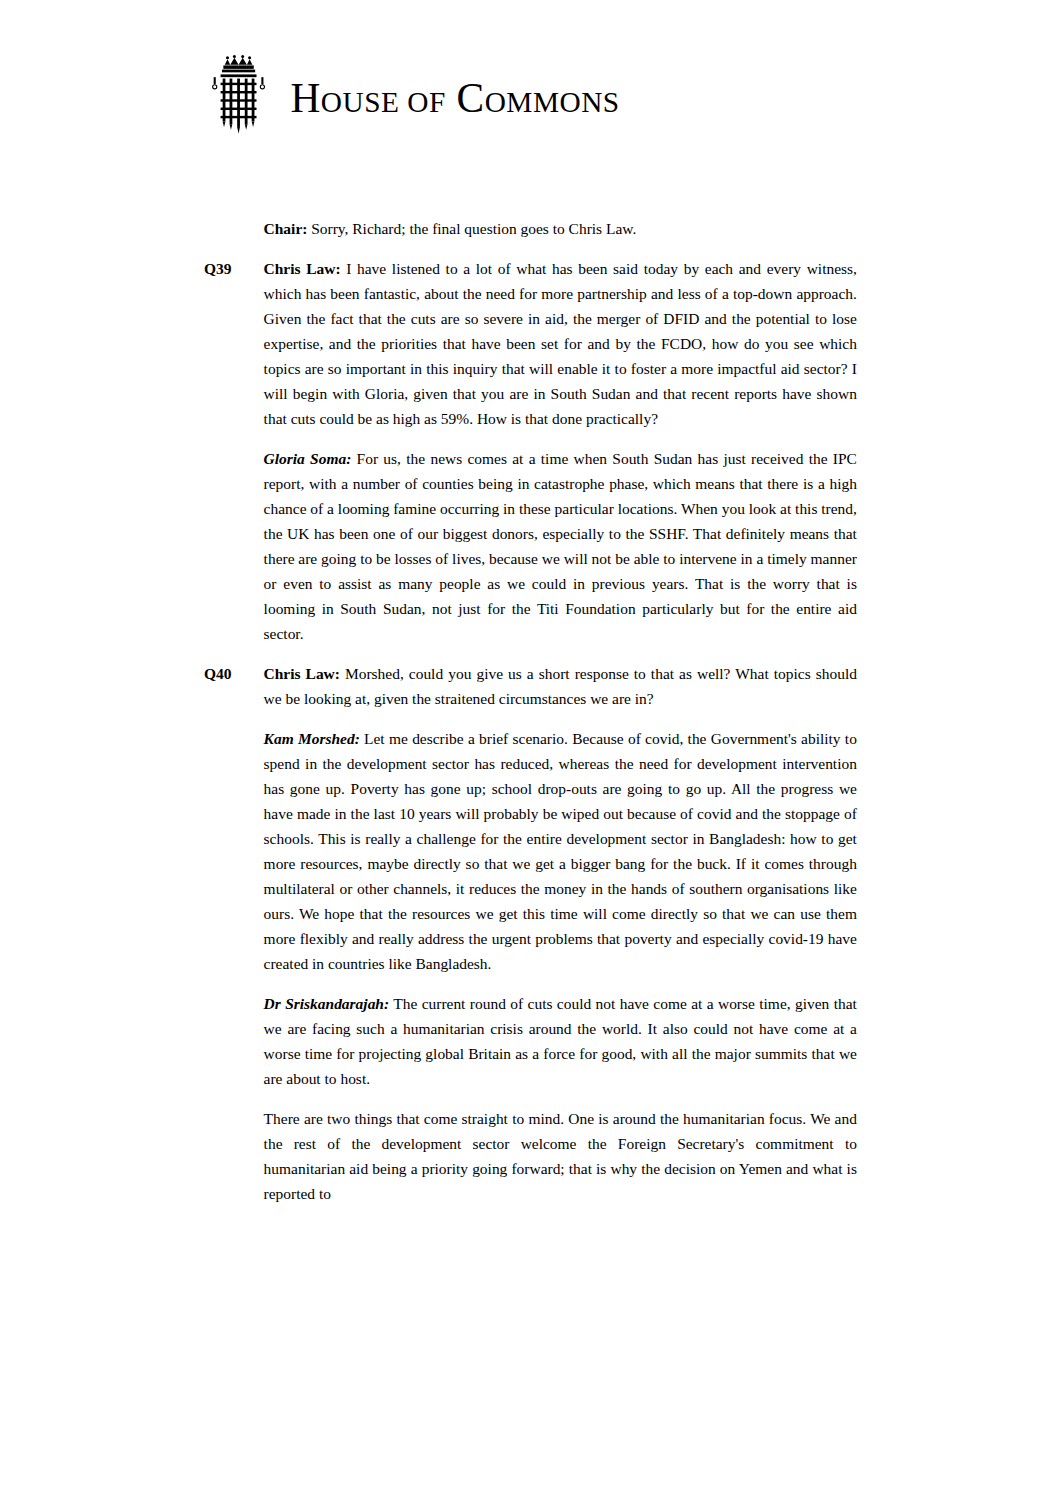HOUSE OF COMMONS
Chair: Sorry, Richard; the final question goes to Chris Law.
Q39
Chris Law: I have listened to a lot of what has been said today by each and every witness, which has been fantastic, about the need for more partnership and less of a top-down approach. Given the fact that the cuts are so severe in aid, the merger of DFID and the potential to lose expertise, and the priorities that have been set for and by the FCDO, how do you see which topics are so important in this inquiry that will enable it to foster a more impactful aid sector? I will begin with Gloria, given that you are in South Sudan and that recent reports have shown that cuts could be as high as 59%. How is that done practically?
Gloria Soma: For us, the news comes at a time when South Sudan has just received the IPC report, with a number of counties being in catastrophe phase, which means that there is a high chance of a looming famine occurring in these particular locations. When you look at this trend, the UK has been one of our biggest donors, especially to the SSHF. That definitely means that there are going to be losses of lives, because we will not be able to intervene in a timely manner or even to assist as many people as we could in previous years. That is the worry that is looming in South Sudan, not just for the Titi Foundation particularly but for the entire aid sector.
Q40
Chris Law: Morshed, could you give us a short response to that as well? What topics should we be looking at, given the straitened circumstances we are in?
Kam Morshed: Let me describe a brief scenario. Because of covid, the Government's ability to spend in the development sector has reduced, whereas the need for development intervention has gone up. Poverty has gone up; school drop-outs are going to go up. All the progress we have made in the last 10 years will probably be wiped out because of covid and the stoppage of schools. This is really a challenge for the entire development sector in Bangladesh: how to get more resources, maybe directly so that we get a bigger bang for the buck. If it comes through multilateral or other channels, it reduces the money in the hands of southern organisations like ours. We hope that the resources we get this time will come directly so that we can use them more flexibly and really address the urgent problems that poverty and especially covid-19 have created in countries like Bangladesh.
Dr Sriskandarajah: The current round of cuts could not have come at a worse time, given that we are facing such a humanitarian crisis around the world. It also could not have come at a worse time for projecting global Britain as a force for good, with all the major summits that we are about to host.
There are two things that come straight to mind. One is around the humanitarian focus. We and the rest of the development sector welcome the Foreign Secretary's commitment to humanitarian aid being a priority going forward; that is why the decision on Yemen and what is reported to